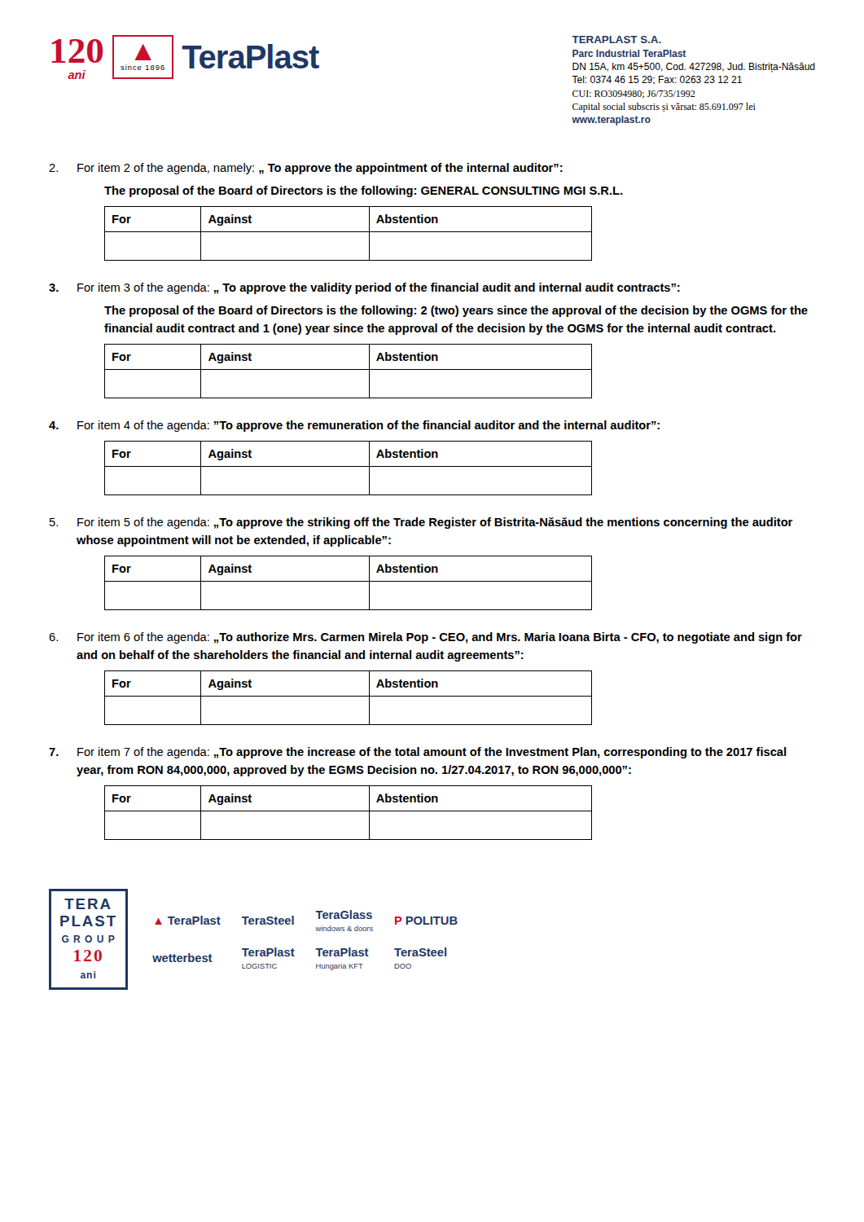120
ani
▲
since 1896
TeraPlast
TERAPLAST S.A.
Parc Industrial TeraPlast
DN 15A, km 45+500, Cod. 427298, Jud. Bistrița-Năsăud
Tel: 0374 46 15 29; Fax: 0263 23 12 21
CUI: RO3094980; J6/735/1992
Capital social subscris și vărsat: 85.691.097 lei
www.teraplast.ro
2. For item 2 of the agenda, namely: „ To approve the appointment of the internal auditor”:
The proposal of the Board of Directors is the following: GENERAL CONSULTING MGI S.R.L.
| For | Against | Abstention |
| --- | --- | --- |
3. For item 3 of the agenda: „ To approve the validity period of the financial audit and internal audit contracts”:
The proposal of the Board of Directors is the following: 2 (two) years since the approval of the decision by the OGMS for the financial audit contract and 1 (one) year since the approval of the decision by the OGMS for the internal audit contract.
| For | Against | Abstention |
| --- | --- | --- |
4. For item 4 of the agenda: ”To approve the remuneration of the financial auditor and the internal auditor”:
| For | Against | Abstention |
| --- | --- | --- |
5. For item 5 of the agenda: „To approve the striking off the Trade Register of Bistrita-Năsăud the mentions concerning the auditor whose appointment will not be extended, if applicable”:
| For | Against | Abstention |
| --- | --- | --- |
6. For item 6 of the agenda: „To authorize Mrs. Carmen Mirela Pop - CEO, and Mrs. Maria Ioana Birta - CFO, to negotiate and sign for and on behalf of the shareholders the financial and internal audit agreements”:
| For | Against | Abstention |
| --- | --- | --- |
7. For item 7 of the agenda: „To approve the increase of the total amount of the Investment Plan, corresponding to the 2017 fiscal year, from RON 84,000,000, approved by the EGMS Decision no. 1/27.04.2017, to RON 96,000,000”:
| For | Against | Abstention |
| --- | --- | --- |
TERA
PLAST
G R O U P
120
ani
▲ TeraPlast
TeraSteel
TeraGlasswindows & doors
P POLITUB
wetterbest
TeraPlastLOGISTIC
TeraPlastHungaria KFT
TeraSteelDOO